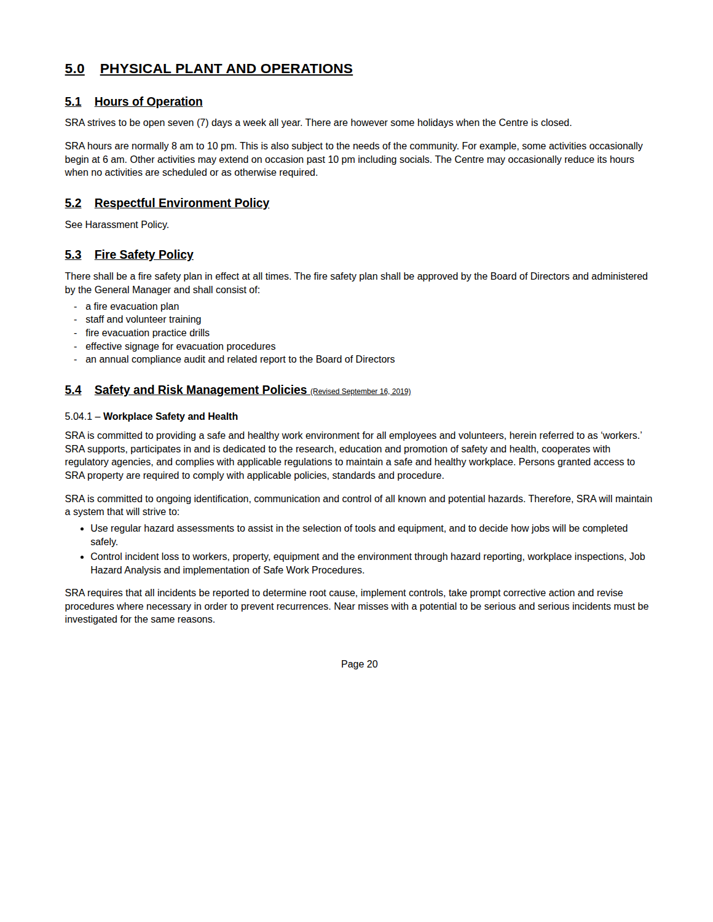5.0 PHYSICAL PLANT AND OPERATIONS
5.1 Hours of Operation
SRA strives to be open seven (7) days a week all year. There are however some holidays when the Centre is closed.
SRA hours are normally 8 am to 10 pm. This is also subject to the needs of the community. For example, some activities occasionally begin at 6 am. Other activities may extend on occasion past 10 pm including socials. The Centre may occasionally reduce its hours when no activities are scheduled or as otherwise required.
5.2 Respectful Environment Policy
See Harassment Policy.
5.3 Fire Safety Policy
There shall be a fire safety plan in effect at all times. The fire safety plan shall be approved by the Board of Directors and administered by the General Manager and shall consist of:
a fire evacuation plan
staff and volunteer training
fire evacuation practice drills
effective signage for evacuation procedures
an annual compliance audit and related report to the Board of Directors
5.4 Safety and Risk Management Policies (Revised September 16, 2019)
5.04.1 – Workplace Safety and Health
SRA is committed to providing a safe and healthy work environment for all employees and volunteers, herein referred to as ‘workers.’ SRA supports, participates in and is dedicated to the research, education and promotion of safety and health, cooperates with regulatory agencies, and complies with applicable regulations to maintain a safe and healthy workplace. Persons granted access to SRA property are required to comply with applicable policies, standards and procedure.
SRA is committed to ongoing identification, communication and control of all known and potential hazards. Therefore, SRA will maintain a system that will strive to:
Use regular hazard assessments to assist in the selection of tools and equipment, and to decide how jobs will be completed safely.
Control incident loss to workers, property, equipment and the environment through hazard reporting, workplace inspections, Job Hazard Analysis and implementation of Safe Work Procedures.
SRA requires that all incidents be reported to determine root cause, implement controls, take prompt corrective action and revise procedures where necessary in order to prevent recurrences. Near misses with a potential to be serious and serious incidents must be investigated for the same reasons.
Page 20